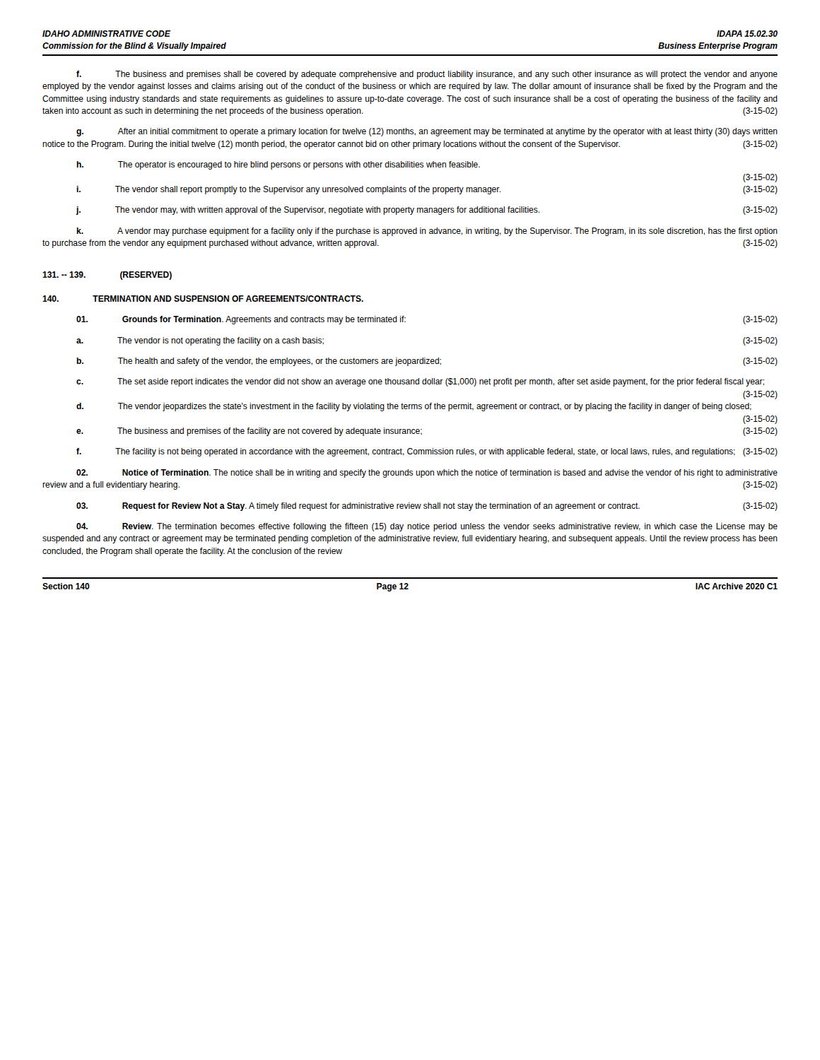IDAHO ADMINISTRATIVE CODE Commission for the Blind & Visually Impaired
IDAPA 15.02.30 Business Enterprise Program
f. The business and premises shall be covered by adequate comprehensive and product liability insurance, and any such other insurance as will protect the vendor and anyone employed by the vendor against losses and claims arising out of the conduct of the business or which are required by law. The dollar amount of insurance shall be fixed by the Program and the Committee using industry standards and state requirements as guidelines to assure up-to-date coverage. The cost of such insurance shall be a cost of operating the business of the facility and taken into account as such in determining the net proceeds of the business operation.(3-15-02)
g. After an initial commitment to operate a primary location for twelve (12) months, an agreement may be terminated at anytime by the operator with at least thirty (30) days written notice to the Program. During the initial twelve (12) month period, the operator cannot bid on other primary locations without the consent of the Supervisor.(3-15-02)
h. The operator is encouraged to hire blind persons or persons with other disabilities when feasible.
(3-15-02)
i. The vendor shall report promptly to the Supervisor any unresolved complaints of the property manager.(3-15-02)
j. The vendor may, with written approval of the Supervisor, negotiate with property managers for additional facilities.(3-15-02)
k. A vendor may purchase equipment for a facility only if the purchase is approved in advance, in writing, by the Supervisor. The Program, in its sole discretion, has the first option to purchase from the vendor any equipment purchased without advance, written approval.(3-15-02)
131. -- 139. (RESERVED)
140. TERMINATION AND SUSPENSION OF AGREEMENTS/CONTRACTS.
01. Grounds for Termination. Agreements and contracts may be terminated if:(3-15-02)
a. The vendor is not operating the facility on a cash basis;(3-15-02)
b. The health and safety of the vendor, the employees, or the customers are jeopardized;(3-15-02)
c. The set aside report indicates the vendor did not show an average one thousand dollar ($1,000) net profit per month, after set aside payment, for the prior federal fiscal year;(3-15-02)
d. The vendor jeopardizes the state's investment in the facility by violating the terms of the permit, agreement or contract, or by placing the facility in danger of being closed;(3-15-02)
e. The business and premises of the facility are not covered by adequate insurance;(3-15-02)
f. The facility is not being operated in accordance with the agreement, contract, Commission rules, or with applicable federal, state, or local laws, rules, and regulations;(3-15-02)
02. Notice of Termination. The notice shall be in writing and specify the grounds upon which the notice of termination is based and advise the vendor of his right to administrative review and a full evidentiary hearing.(3-15-02)
03. Request for Review Not a Stay. A timely filed request for administrative review shall not stay the termination of an agreement or contract.(3-15-02)
04. Review. The termination becomes effective following the fifteen (15) day notice period unless the vendor seeks administrative review, in which case the License may be suspended and any contract or agreement may be terminated pending completion of the administrative review, full evidentiary hearing, and subsequent appeals. Until the review process has been concluded, the Program shall operate the facility. At the conclusion of the review
Section 140
Page 12
IAC Archive 2020 C1